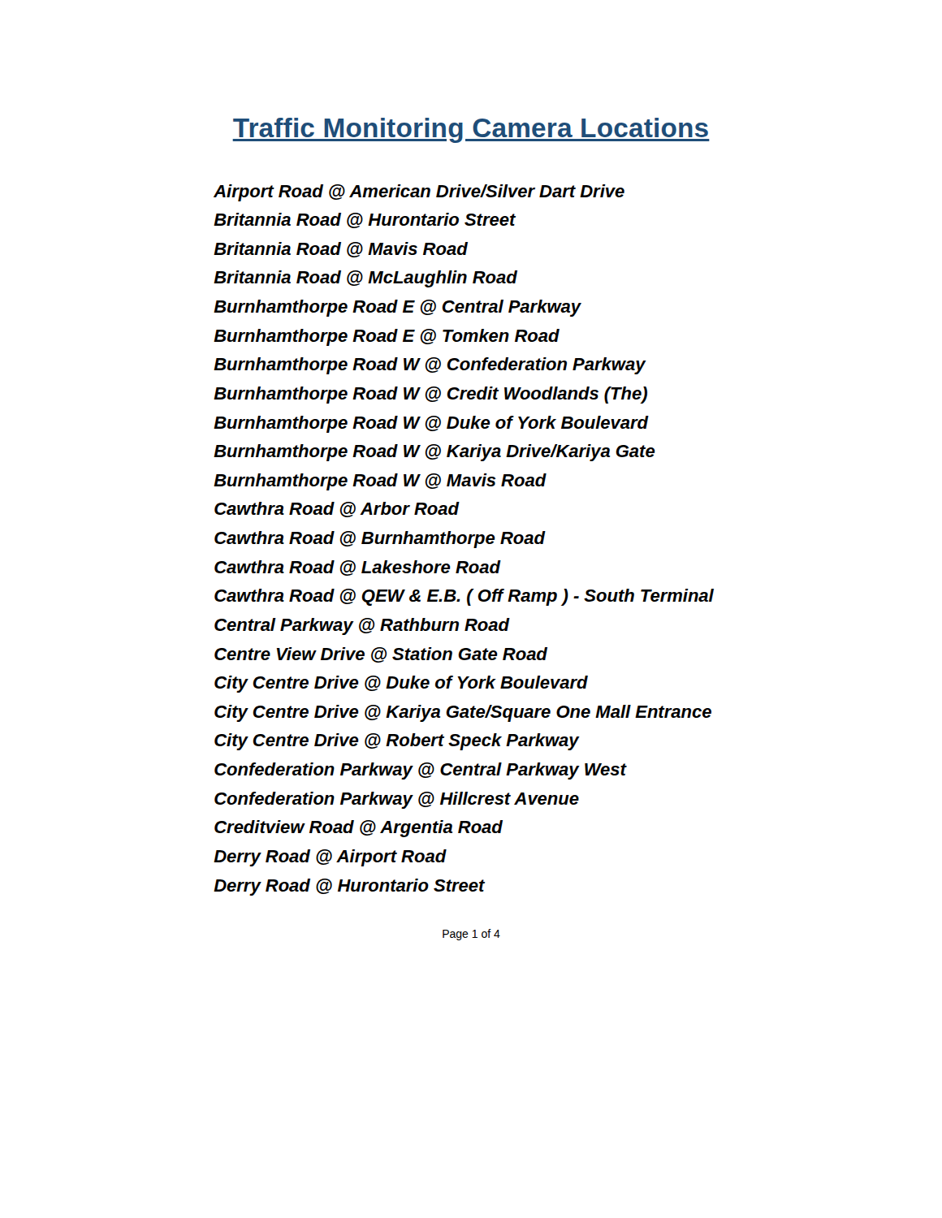Traffic Monitoring Camera Locations
Airport Road @ American Drive/Silver Dart Drive
Britannia Road @ Hurontario Street
Britannia Road @ Mavis Road
Britannia Road @ McLaughlin Road
Burnhamthorpe Road E @ Central Parkway
Burnhamthorpe Road E @ Tomken Road
Burnhamthorpe Road W @ Confederation Parkway
Burnhamthorpe Road W @ Credit Woodlands (The)
Burnhamthorpe Road W @ Duke of York Boulevard
Burnhamthorpe Road W @ Kariya Drive/Kariya Gate
Burnhamthorpe Road W @ Mavis Road
Cawthra Road @ Arbor Road
Cawthra Road @ Burnhamthorpe Road
Cawthra Road @ Lakeshore Road
Cawthra Road @ QEW & E.B. ( Off Ramp ) - South Terminal
Central Parkway @ Rathburn Road
Centre View Drive @ Station Gate Road
City Centre Drive @ Duke of York Boulevard
City Centre Drive @ Kariya Gate/Square One Mall Entrance
City Centre Drive @ Robert Speck Parkway
Confederation Parkway @ Central Parkway West
Confederation Parkway @ Hillcrest Avenue
Creditview Road @ Argentia Road
Derry Road @ Airport Road
Derry Road @ Hurontario Street
Page 1 of 4